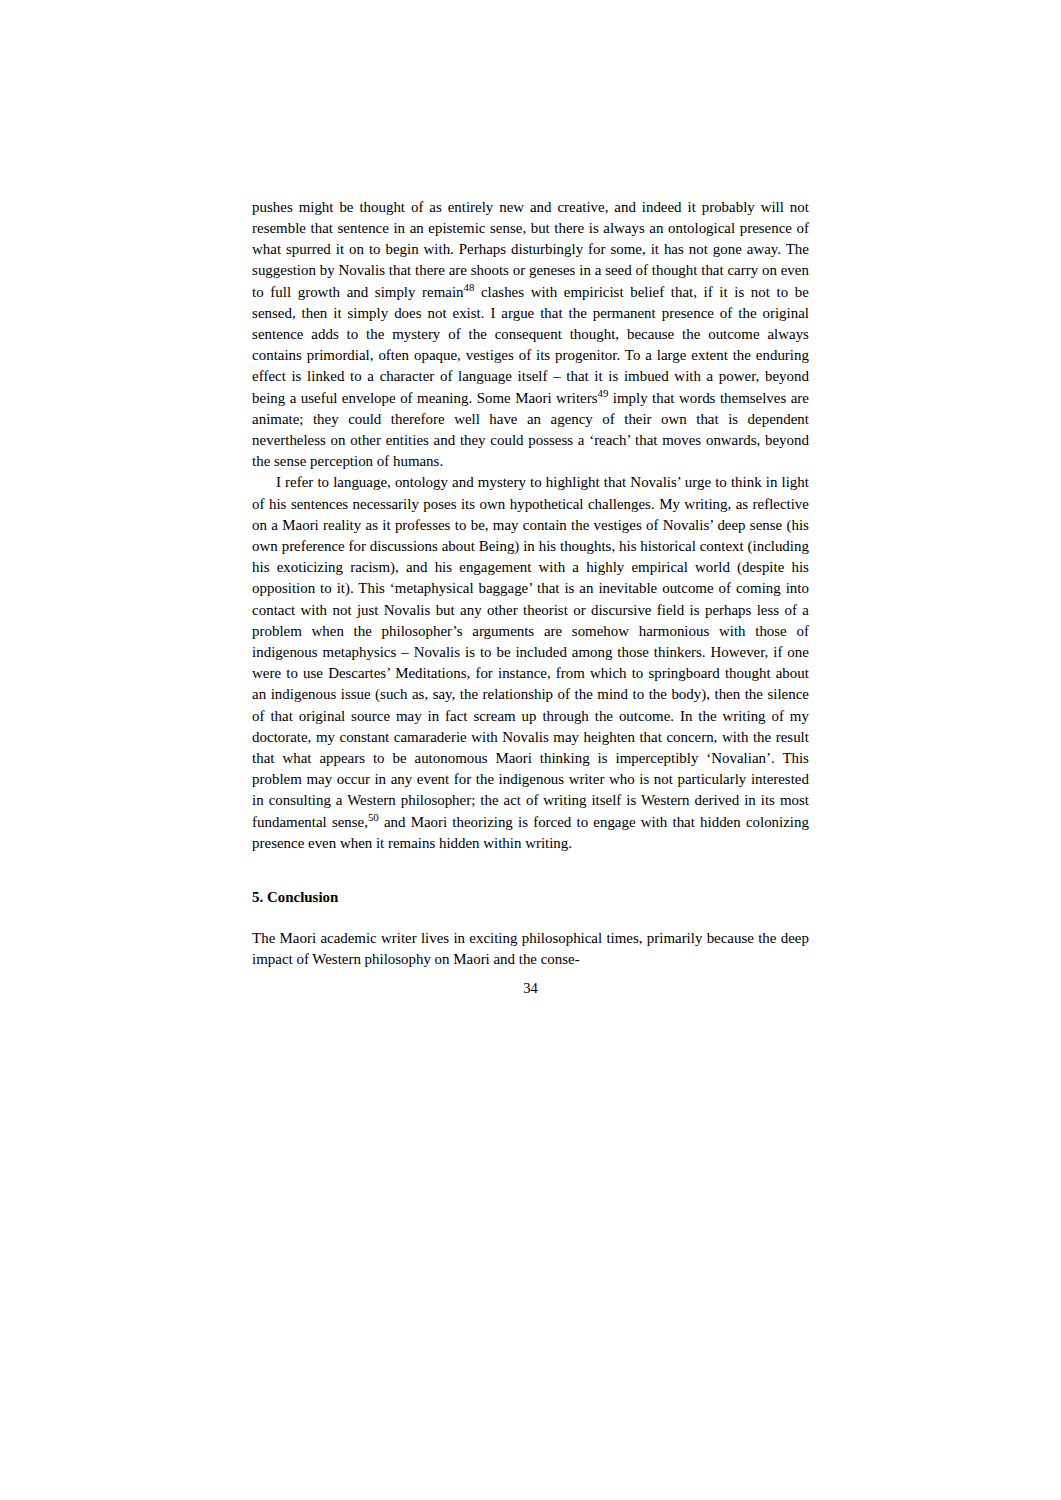pushes might be thought of as entirely new and creative, and indeed it probably will not resemble that sentence in an epistemic sense, but there is always an ontological presence of what spurred it on to begin with. Perhaps disturbingly for some, it has not gone away. The suggestion by Novalis that there are shoots or geneses in a seed of thought that carry on even to full growth and simply remain48 clashes with empiricist belief that, if it is not to be sensed, then it simply does not exist. I argue that the permanent presence of the original sentence adds to the mystery of the consequent thought, because the outcome always contains primordial, often opaque, vestiges of its progenitor. To a large extent the enduring effect is linked to a character of language itself – that it is imbued with a power, beyond being a useful envelope of meaning. Some Maori writers49 imply that words themselves are animate; they could therefore well have an agency of their own that is dependent nevertheless on other entities and they could possess a ‘reach’ that moves onwards, beyond the sense perception of humans.
I refer to language, ontology and mystery to highlight that Novalis’ urge to think in light of his sentences necessarily poses its own hypothetical challenges. My writing, as reflective on a Maori reality as it professes to be, may contain the vestiges of Novalis’ deep sense (his own preference for discussions about Being) in his thoughts, his historical context (including his exoticizing racism), and his engagement with a highly empirical world (despite his opposition to it). This ‘metaphysical baggage’ that is an inevitable outcome of coming into contact with not just Novalis but any other theorist or discursive field is perhaps less of a problem when the philosopher’s arguments are somehow harmonious with those of indigenous metaphysics – Novalis is to be included among those thinkers. However, if one were to use Descartes’ Meditations, for instance, from which to springboard thought about an indigenous issue (such as, say, the relationship of the mind to the body), then the silence of that original source may in fact scream up through the outcome. In the writing of my doctorate, my constant camaraderie with Novalis may heighten that concern, with the result that what appears to be autonomous Maori thinking is imperceptibly ‘Novalian’. This problem may occur in any event for the indigenous writer who is not particularly interested in consulting a Western philosopher; the act of writing itself is Western derived in its most fundamental sense,50 and Maori theorizing is forced to engage with that hidden colonizing presence even when it remains hidden within writing.
5. Conclusion
The Maori academic writer lives in exciting philosophical times, primarily because the deep impact of Western philosophy on Maori and the conse-
34